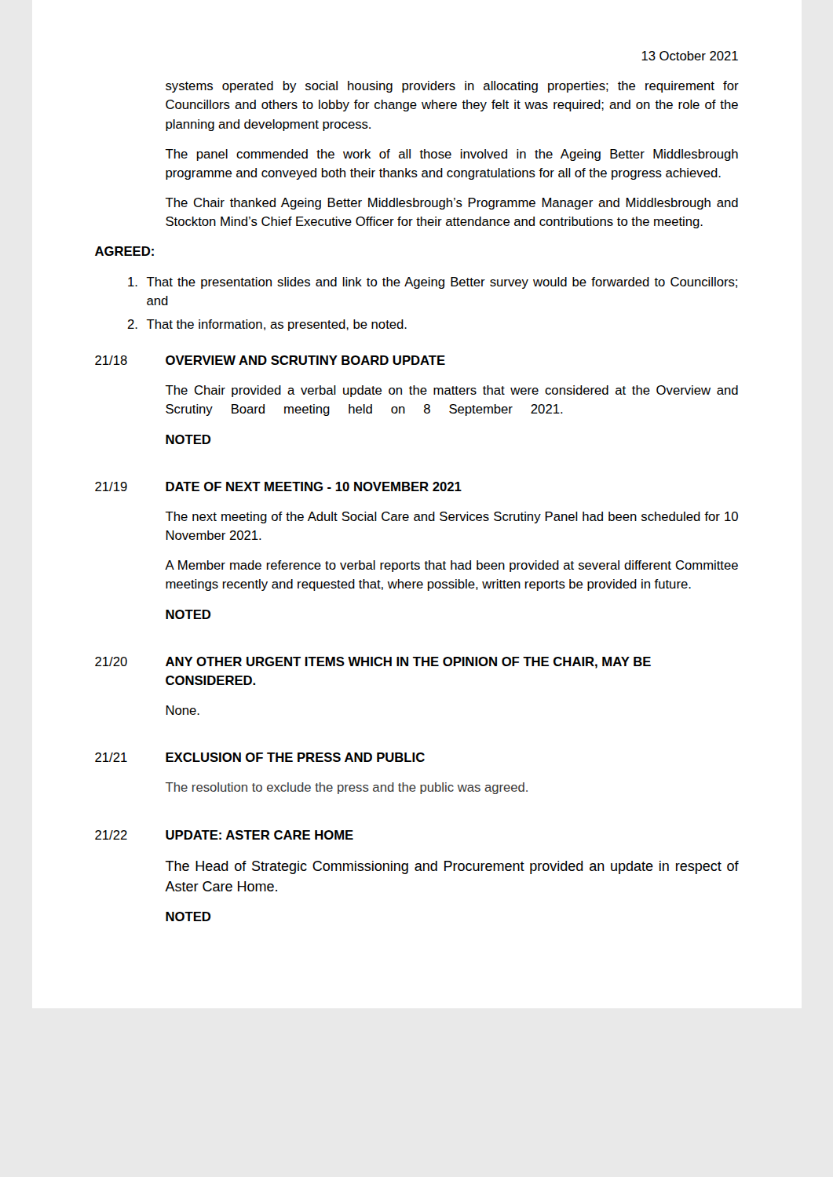13 October 2021
systems operated by social housing providers in allocating properties; the requirement for Councillors and others to lobby for change where they felt it was required; and on the role of the planning and development process.
The panel commended the work of all those involved in the Ageing Better Middlesbrough programme and conveyed both their thanks and congratulations for all of the progress achieved.
The Chair thanked Ageing Better Middlesbrough’s Programme Manager and Middlesbrough and Stockton Mind’s Chief Executive Officer for their attendance and contributions to the meeting.
AGREED:
That the presentation slides and link to the Ageing Better survey would be forwarded to Councillors; and
That the information, as presented, be noted.
21/18
Overview and Scrutiny Board Update
The Chair provided a verbal update on the matters that were considered at the Overview and Scrutiny Board meeting held on 8 September 2021.
NOTED
21/19
Date of Next Meeting - 10 November 2021
The next meeting of the Adult Social Care and Services Scrutiny Panel had been scheduled for 10 November 2021.
A Member made reference to verbal reports that had been provided at several different Committee meetings recently and requested that, where possible, written reports be provided in future.
NOTED
21/20
Any Other Urgent Items Which in the Opinion of the Chair, May Be Considered.
None.
21/21
Exclusion of the Press and Public
The resolution to exclude the press and the public was agreed.
21/22
Update: Aster Care Home
The Head of Strategic Commissioning and Procurement provided an update in respect of Aster Care Home.
NOTED